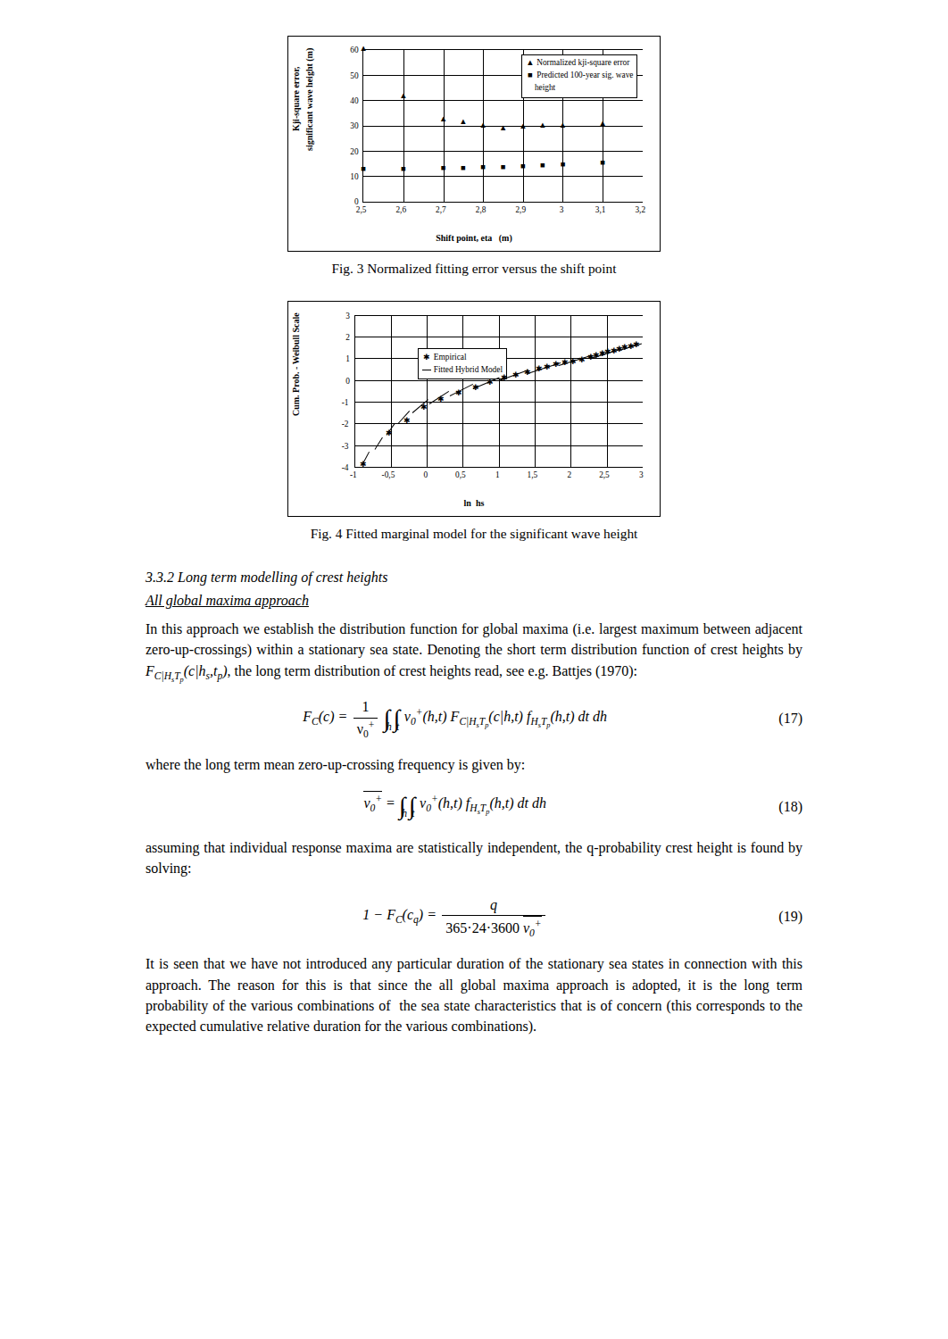Kji-square error,
significant wave height (m)
60
50
40
30
20
10
0
2,5
2,6
2,7
2,8
2,9
3
3,1
3,2
▲ Normalized kji-square error
■ Predicted 100-year sig. wave
height
▲
▲
▲
▲
▲
▲
▲
▲
▲
▲
■
■
■
■
■
■
■
■
■
■
Shift point, eta (m)
Fig. 3 Normalized fitting error versus the shift point
Cum. Prob. - Weibull Scale
3
2
1
0
-1
-2
-3
-4
-1
-0,5
0
0,5
1
1,5
2
2,5
3
✱ Empirical
Fitted Hybrid Model
✱
✱
✱
✱
✱
✱
✱
✱
✱
✱
✱
✱
✱
✱
✱
✱
✱
✱
✱
✱
✱
✱
✱
✱
✱
✱
ln hs
Fig. 4 Fitted marginal model for the significant wave height
3.3.2 Long term modelling of crest heights
All global maxima approach
In this approach we establish the distribution function for global maxima (i.e. largest maximum between adjacent zero-up-crossings) within a stationary sea state. Denoting the short term distribution function of crest heights by FC|HsTp(c|hs,tp), the long term distribution of crest heights read, see e.g. Battjes (1970):
FC(c) = 1 ν0+ ∫h∫t ν0+(h,t) FC|HsTp(c|h,t) fHsTp(h,t) dt dh
(17)
where the long term mean zero-up-crossing frequency is given by:
ν0+ = ∫h∫t ν0+(h,t) fHsTp(h,t) dt dh
(18)
assuming that individual response maxima are statistically independent, the q-probability crest height is found by solving:
1 − FC(cq) = q 365·24·3600 ν0+
(19)
It is seen that we have not introduced any particular duration of the stationary sea states in connection with this approach. The reason for this is that since the all global maxima approach is adopted, it is the long term probability of the various combinations of the sea state characteristics that is of concern (this corresponds to the expected cumulative relative duration for the various combinations).